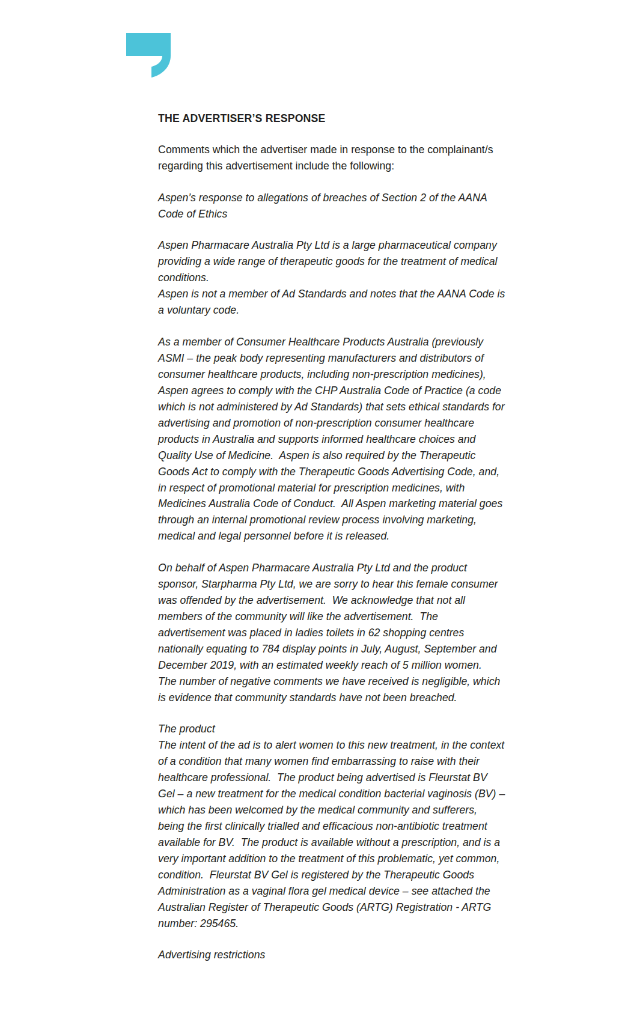THE ADVERTISER’S RESPONSE
Comments which the advertiser made in response to the complainant/s regarding this advertisement include the following:
Aspen’s response to allegations of breaches of Section 2 of the AANA Code of Ethics
Aspen Pharmacare Australia Pty Ltd is a large pharmaceutical company providing a wide range of therapeutic goods for the treatment of medical conditions.
Aspen is not a member of Ad Standards and notes that the AANA Code is a voluntary code.
As a member of Consumer Healthcare Products Australia (previously ASMI – the peak body representing manufacturers and distributors of consumer healthcare products, including non-prescription medicines), Aspen agrees to comply with the CHP Australia Code of Practice (a code which is not administered by Ad Standards) that sets ethical standards for advertising and promotion of non-prescription consumer healthcare products in Australia and supports informed healthcare choices and Quality Use of Medicine. Aspen is also required by the Therapeutic Goods Act to comply with the Therapeutic Goods Advertising Code, and, in respect of promotional material for prescription medicines, with Medicines Australia Code of Conduct. All Aspen marketing material goes through an internal promotional review process involving marketing, medical and legal personnel before it is released.
On behalf of Aspen Pharmacare Australia Pty Ltd and the product sponsor, Starpharma Pty Ltd, we are sorry to hear this female consumer was offended by the advertisement. We acknowledge that not all members of the community will like the advertisement. The advertisement was placed in ladies toilets in 62 shopping centres nationally equating to 784 display points in July, August, September and December 2019, with an estimated weekly reach of 5 million women. The number of negative comments we have received is negligible, which is evidence that community standards have not been breached.
The product
The intent of the ad is to alert women to this new treatment, in the context of a condition that many women find embarrassing to raise with their healthcare professional. The product being advertised is Fleurstat BV Gel – a new treatment for the medical condition bacterial vaginosis (BV) – which has been welcomed by the medical community and sufferers, being the first clinically trialled and efficacious non-antibiotic treatment available for BV. The product is available without a prescription, and is a very important addition to the treatment of this problematic, yet common, condition. Fleurstat BV Gel is registered by the Therapeutic Goods Administration as a vaginal flora gel medical device – see attached the Australian Register of Therapeutic Goods (ARTG) Registration - ARTG number: 295465.
Advertising restrictions